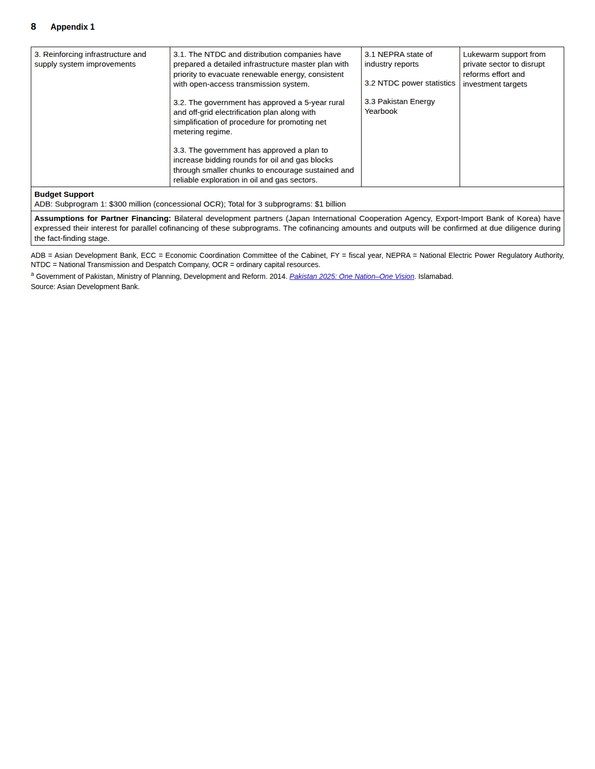8 Appendix 1
| 3. Reinforcing infrastructure and supply system improvements | 3.1. The NTDC and distribution companies have prepared a detailed infrastructure master plan with priority to evacuate renewable energy, consistent with open-access transmission system. 3.2. The government has approved a 5-year rural and off-grid electrification plan along with simplification of procedure for promoting net metering regime. 3.3. The government has approved a plan to increase bidding rounds for oil and gas blocks through smaller chunks to encourage sustained and reliable exploration in oil and gas sectors. | 3.1 NEPRA state of industry reports 3.2 NTDC power statistics 3.3 Pakistan Energy Yearbook | Lukewarm support from private sector to disrupt reforms effort and investment targets |
| Budget Support ADB: Subprogram 1: $300 million (concessional OCR); Total for 3 subprograms: $1 billion |
| Assumptions for Partner Financing: Bilateral development partners (Japan International Cooperation Agency, Export-Import Bank of Korea) have expressed their interest for parallel cofinancing of these subprograms. The cofinancing amounts and outputs will be confirmed at due diligence during the fact-finding stage. |
ADB = Asian Development Bank, ECC = Economic Coordination Committee of the Cabinet, FY = fiscal year, NEPRA = National Electric Power Regulatory Authority, NTDC = National Transmission and Despatch Company, OCR = ordinary capital resources.
a Government of Pakistan, Ministry of Planning, Development and Reform. 2014. Pakistan 2025: One Nation–One Vision. Islamabad.
Source: Asian Development Bank.